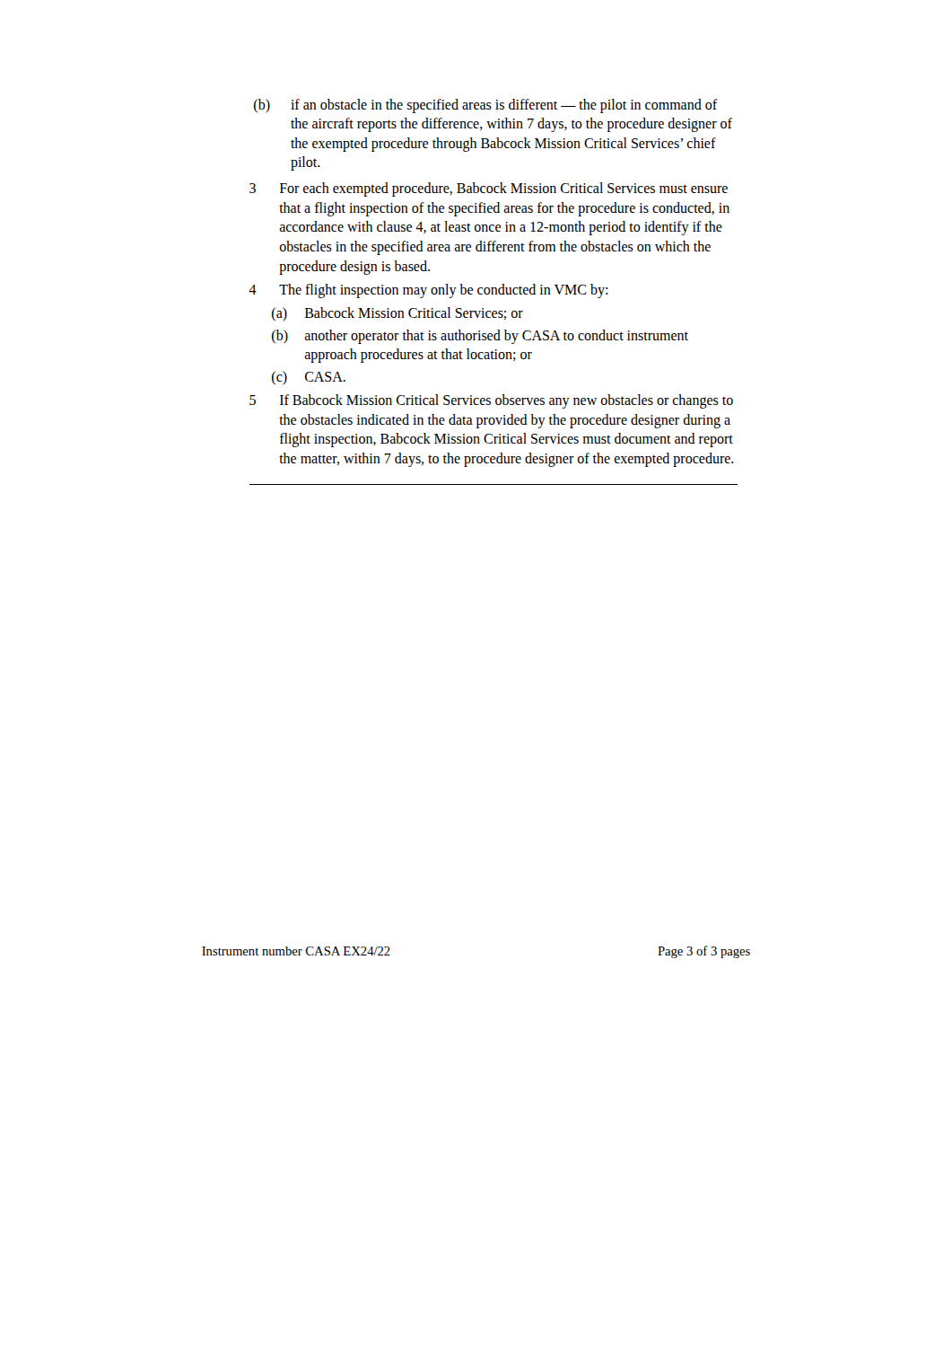(b)
if an obstacle in the specified areas is different — the pilot in command of the aircraft reports the difference, within 7 days, to the procedure designer of the exempted procedure through Babcock Mission Critical Services’ chief pilot.
3
For each exempted procedure, Babcock Mission Critical Services must ensure that a flight inspection of the specified areas for the procedure is conducted, in accordance with clause 4, at least once in a 12-month period to identify if the obstacles in the specified area are different from the obstacles on which the procedure design is based.
4
The flight inspection may only be conducted in VMC by:
(a)
Babcock Mission Critical Services; or
(b)
another operator that is authorised by CASA to conduct instrument approach procedures at that location; or
(c)
CASA.
5
If Babcock Mission Critical Services observes any new obstacles or changes to the obstacles indicated in the data provided by the procedure designer during a flight inspection, Babcock Mission Critical Services must document and report the matter, within 7 days, to the procedure designer of the exempted procedure.
Instrument number CASA EX24/22
Page 3 of 3 pages